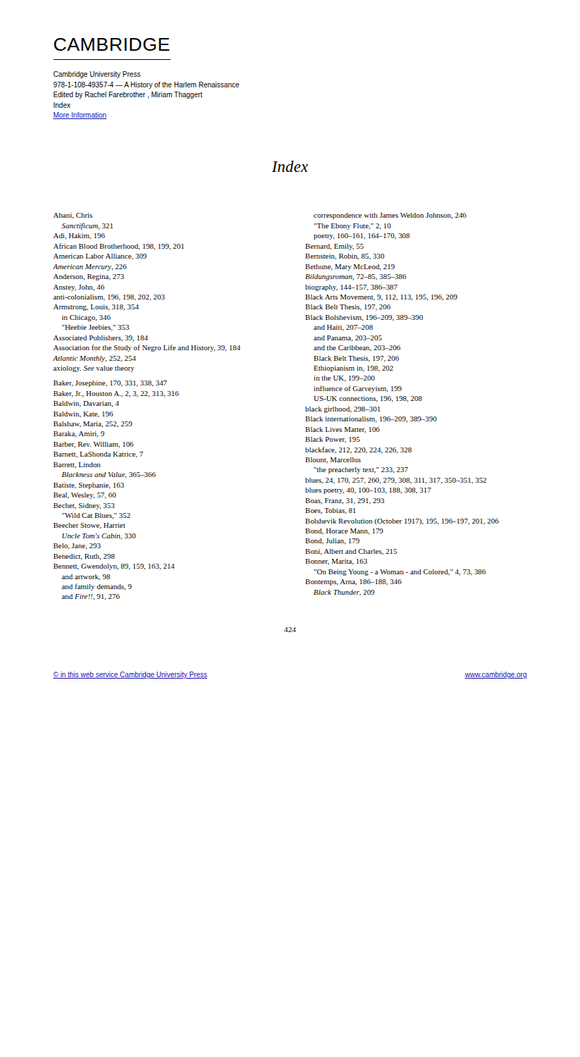CAMBRIDGE
Cambridge University Press
978-1-108-49357-4 — A History of the Harlem Renaissance
Edited by Rachel Farebrother , Miriam Thaggert
Index
More Information
Index
Abani, Chris
Sanctificum, 321
Adi, Hakim, 196
African Blood Brotherhood, 198, 199, 201
American Labor Alliance, 309
American Mercury, 226
Anderson, Regina, 273
Anstey, John, 46
anti-colonialism, 196, 198, 202, 203
Armstrong, Louis, 318, 354
in Chicago, 346
"Heebie Jeebies," 353
Associated Publishers, 39, 184
Association for the Study of Negro Life and History, 39, 184
Atlantic Monthly, 252, 254
axiology. See value theory
Baker, Josephine, 170, 331, 338, 347
Baker, Jr., Houston A., 2, 3, 22, 313, 316
Baldwin, Davarian, 4
Baldwin, Kate, 196
Balshaw, Maria, 252, 259
Baraka, Amiri, 9
Barber, Rev. William, 106
Barnett, LaShonda Katrice, 7
Barrett, Lindon
Blackness and Value, 365–366
Batiste, Stephanie, 163
Beal, Wesley, 57, 60
Bechet, Sidney, 353
"Wild Cat Blues," 352
Beecher Stowe, Harriet
Uncle Tom's Cabin, 330
Belo, Jane, 293
Benedict, Ruth, 298
Bennett, Gwendolyn, 89, 159, 163, 214
and artwork, 98
and family demands, 9
and Fire!!, 91, 276
correspondence with James Weldon Johnson, 246
"The Ebony Flute," 2, 10
poetry, 160–161, 164–170, 308
Bernard, Emily, 55
Bernstein, Robin, 85, 330
Bethune, Mary McLeod, 219
Bildungsroman, 72–85, 385–386
biography, 144–157, 386–387
Black Arts Movement, 9, 112, 113, 195, 196, 209
Black Belt Thesis, 197, 206
Black Bolshevism, 196–209, 389–390
and Haiti, 207–208
and Panama, 203–205
and the Caribbean, 203–206
Black Belt Thesis, 197, 206
Ethiopianism in, 198, 202
in the UK, 199–200
influence of Garveyism, 199
US-UK connections, 196, 198, 208
black girlhood, 298–301
Black internationalism, 196–209, 389–390
Black Lives Matter, 106
Black Power, 195
blackface, 212, 220, 224, 226, 328
Blount, Marcellus
"the preacherly text," 233, 237
blues, 24, 170, 257, 260, 279, 308, 311, 317, 350–351, 352
blues poetry, 40, 100–103, 188, 308, 317
Boas, Franz, 31, 291, 293
Boes, Tobias, 81
Bolshevik Revolution (October 1917), 195, 196–197, 201, 206
Bond, Horace Mann, 179
Bond, Julian, 179
Boni, Albert and Charles, 215
Bonner, Marita, 163
"On Being Young - a Woman - and Colored," 4, 73, 386
Bontemps, Arna, 186–188, 346
Black Thunder, 209
424
© in this web service Cambridge University Press
www.cambridge.org